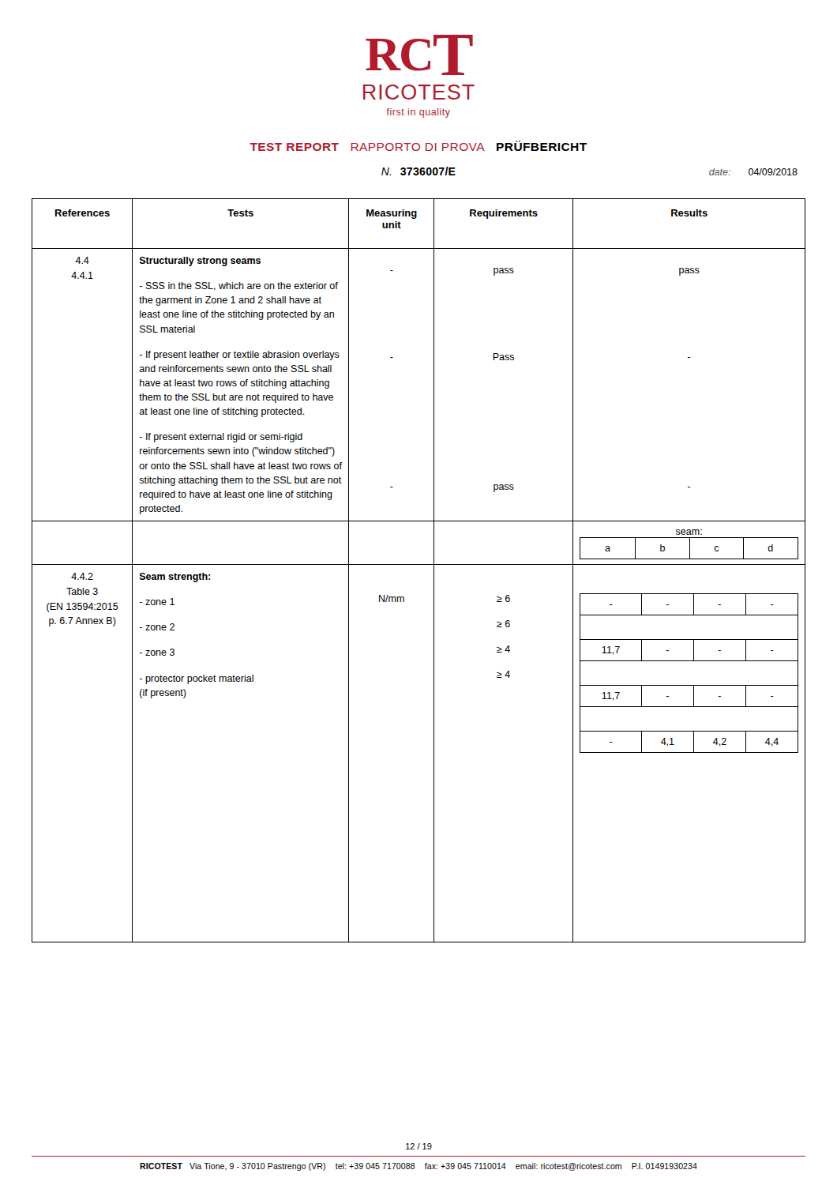RCT
RICOTEST
first in quality
TEST REPORT RAPPORTO DI PROVA PRÜFBERICHT
N. 3736007/E
date: 04/09/2018
| References | Tests | Measuring unit | Requirements | Results |
| --- | --- | --- | --- | --- |
| 4.4 4.4.1 | Structurally strong seams - SSS in the SSL, which are on the exterior of the garment in Zone 1 and 2 shall have at least one line of the stitching protected by an SSL material - If present leather or textile abrasion overlays and reinforcements sewn onto the SSL shall have at least two rows of stitching attaching them to the SSL but are not required to have at least one line of stitching protected. - If present external rigid or semi-rigid reinforcements sewn into ("window stitched") or onto the SSL shall have at least two rows of stitching attaching them to the SSL but are not required to have at least one line of stitching protected. | - - - | pass Pass pass | pass - - |
| | | | | seam: / a / b / c / d / |
| 4.4.2 Table 3 (EN 13594:2015 p. 6.7 Annex B) | Seam strength: - zone 1 - zone 2 - zone 3 - protector pocket material (if present) | N/mm | ≥ 6 ≥ 6 ≥ 4 ≥ 4 | / - / - / - / - / / 11,7 / - / - / - / / 11,7 / - / - / - / / - / 4,1 / 4,2 / 4,4 / |
12 / 19
RICOTEST Via Tione, 9 - 37010 Pastrengo (VR) tel: +39 045 7170088 fax: +39 045 7110014 email: ricotest@ricotest.com P.I. 01491930234